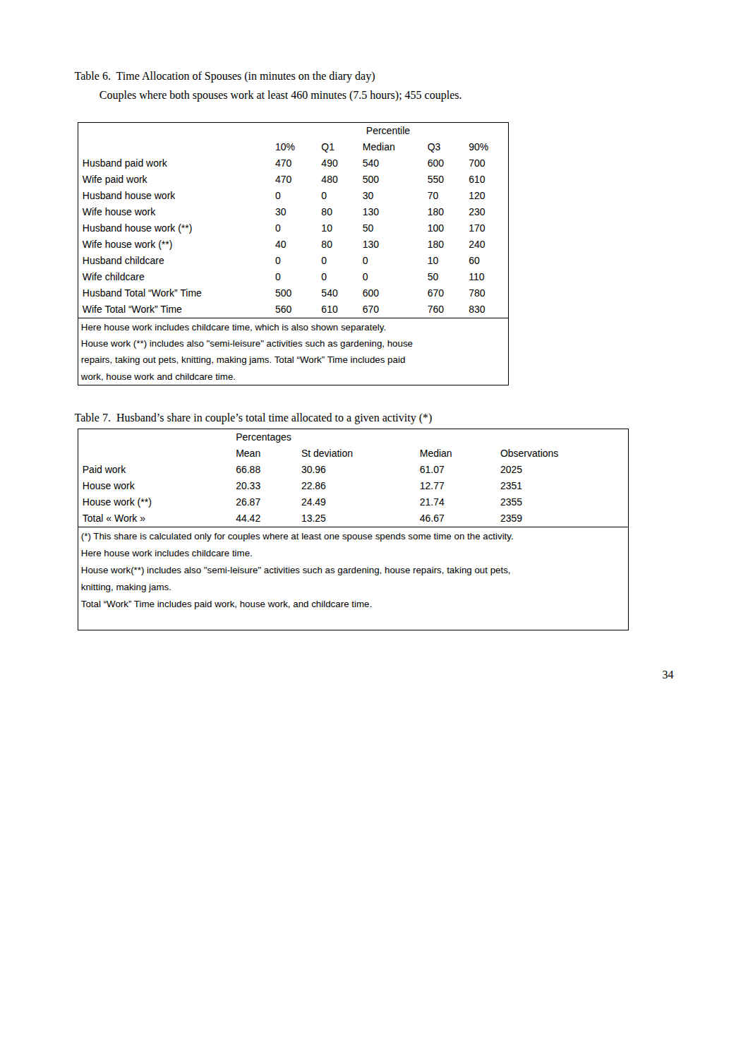Table 6. Time Allocation of Spouses (in minutes on the diary day)
Couples where both spouses work at least 460 minutes (7.5 hours); 455 couples.
| | Percentile |
| | 10% | Q1 | Median | Q3 | 90% |
| Husband paid work | 470 | 490 | 540 | 600 | 700 |
| Wife paid work | 470 | 480 | 500 | 550 | 610 |
| Husband house work | 0 | 0 | 30 | 70 | 120 |
| Wife house work | 30 | 80 | 130 | 180 | 230 |
| Husband house work (**) | 0 | 10 | 50 | 100 | 170 |
| Wife house work (**) | 40 | 80 | 130 | 180 | 240 |
| Husband childcare | 0 | 0 | 0 | 10 | 60 |
| Wife childcare | 0 | 0 | 0 | 50 | 110 |
| Husband Total “Work” Time | 500 | 540 | 600 | 670 | 780 |
| Wife Total “Work” Time | 560 | 610 | 670 | 760 | 830 |
| Here house work includes childcare time, which is also shown separately. |
| House work (**) includes also "semi-leisure" activities such as gardening, house |
| repairs, taking out pets, knitting, making jams. Total “Work” Time includes paid |
| work, house work and childcare time. |
Table 7. Husband’s share in couple’s total time allocated to a given activity (*)
| | Percentages |
| | Mean | St deviation | Median | Observations |
| Paid work | 66.88 | 30.96 | 61.07 | 2025 |
| House work | 20.33 | 22.86 | 12.77 | 2351 |
| House work (**) | 26.87 | 24.49 | 21.74 | 2355 |
| Total « Work » | 44.42 | 13.25 | 46.67 | 2359 |
| (*) This share is calculated only for couples where at least one spouse spends some time on the activity. |
| Here house work includes childcare time. |
| House work(**) includes also "semi-leisure" activities such as gardening, house repairs, taking out pets, |
| knitting, making jams. |
| Total “Work” Time includes paid work, house work, and childcare time. |
34